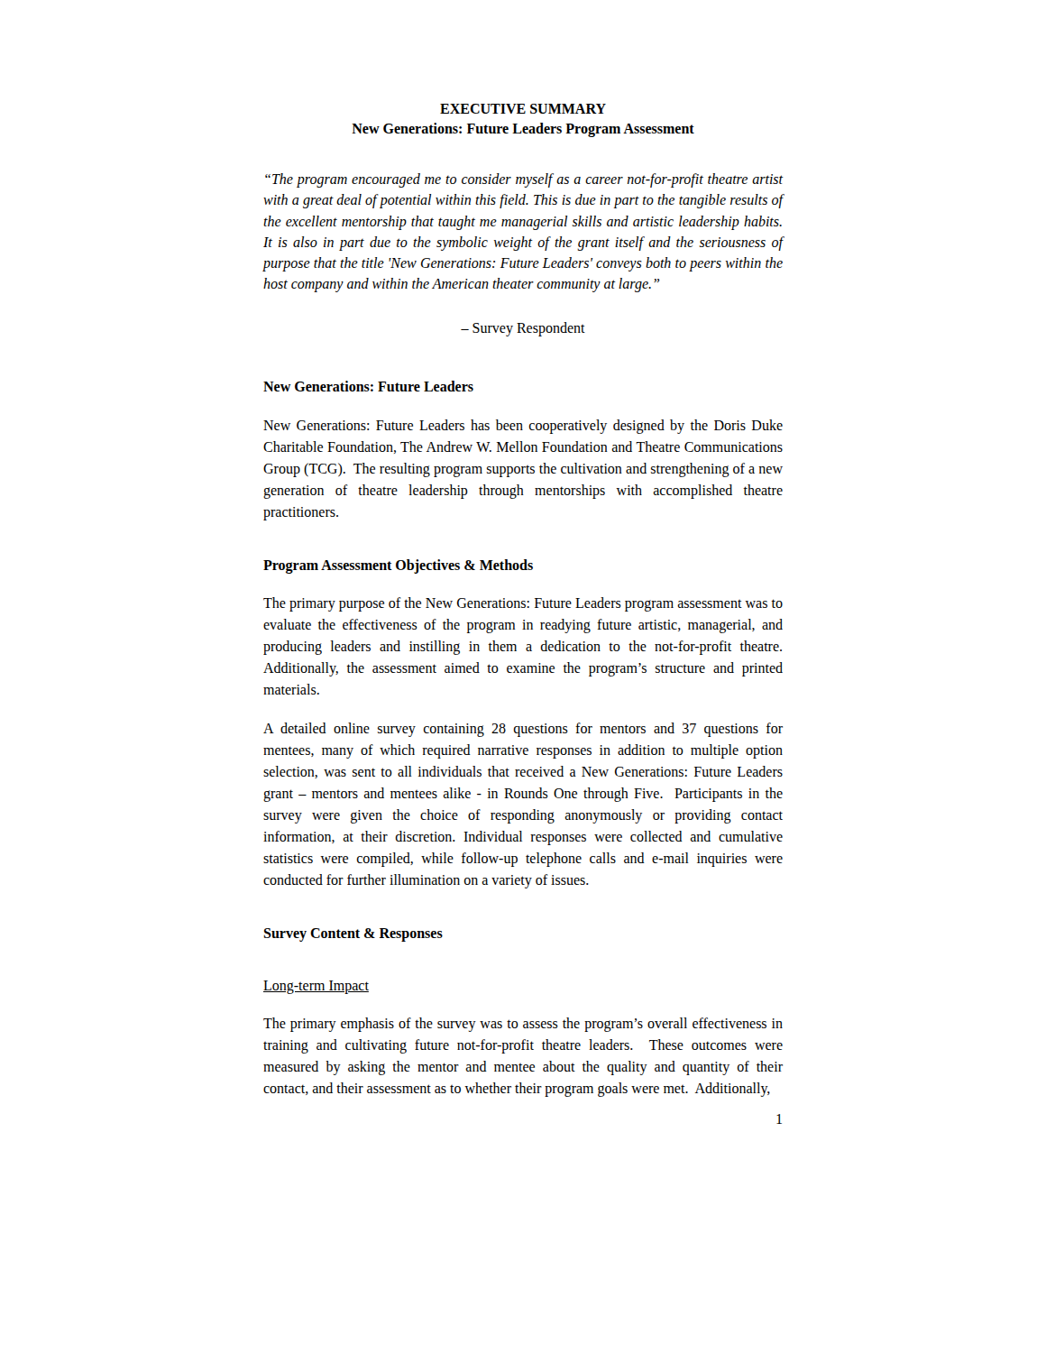EXECUTIVE SUMMARYNew Generations: Future Leaders Program Assessment
“The program encouraged me to consider myself as a career not-for-profit theatre artist with a great deal of potential within this field. This is due in part to the tangible results of the excellent mentorship that taught me managerial skills and artistic leadership habits. It is also in part due to the symbolic weight of the grant itself and the seriousness of purpose that the title 'New Generations: Future Leaders' conveys both to peers within the host company and within the American theater community at large.”
– Survey Respondent
New Generations: Future Leaders
New Generations: Future Leaders has been cooperatively designed by the Doris Duke Charitable Foundation, The Andrew W. Mellon Foundation and Theatre Communications Group (TCG). The resulting program supports the cultivation and strengthening of a new generation of theatre leadership through mentorships with accomplished theatre practitioners.
Program Assessment Objectives & Methods
The primary purpose of the New Generations: Future Leaders program assessment was to evaluate the effectiveness of the program in readying future artistic, managerial, and producing leaders and instilling in them a dedication to the not-for-profit theatre. Additionally, the assessment aimed to examine the program’s structure and printed materials.
A detailed online survey containing 28 questions for mentors and 37 questions for mentees, many of which required narrative responses in addition to multiple option selection, was sent to all individuals that received a New Generations: Future Leaders grant – mentors and mentees alike - in Rounds One through Five. Participants in the survey were given the choice of responding anonymously or providing contact information, at their discretion. Individual responses were collected and cumulative statistics were compiled, while follow-up telephone calls and e-mail inquiries were conducted for further illumination on a variety of issues.
Survey Content & Responses
Long-term Impact
The primary emphasis of the survey was to assess the program’s overall effectiveness in training and cultivating future not-for-profit theatre leaders. These outcomes were measured by asking the mentor and mentee about the quality and quantity of their contact, and their assessment as to whether their program goals were met. Additionally,
1